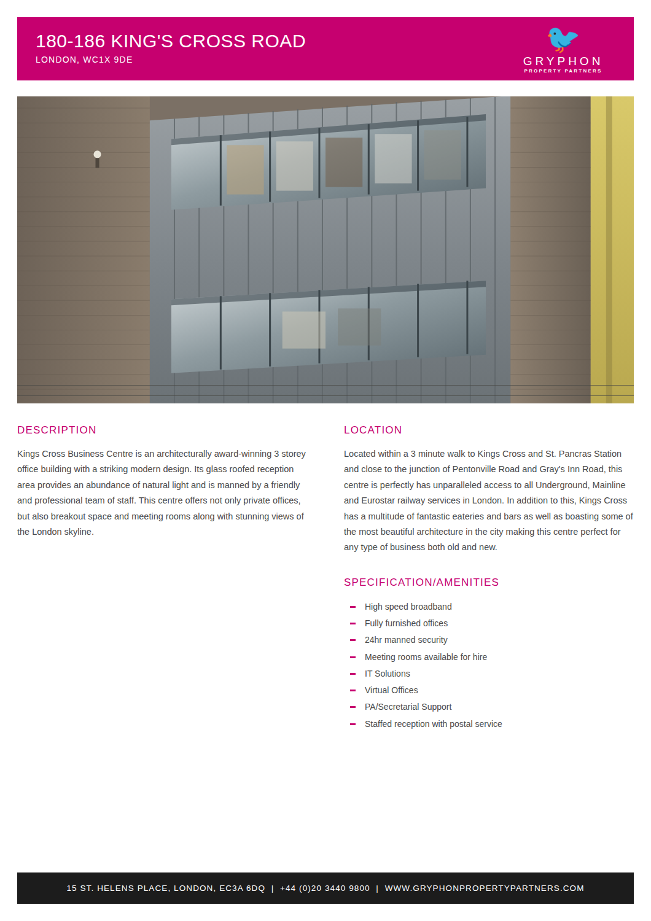180-186 King's Cross Road
London, WC1X 9DE
🐦 GRYPHON PROPERTY PARTNERS
Description
Kings Cross Business Centre is an architecturally award-winning 3 storey office building with a striking modern design. Its glass roofed reception area provides an abundance of natural light and is manned by a friendly and professional team of staff. This centre offers not only private offices, but also breakout space and meeting rooms along with stunning views of the London skyline.
Location
Located within a 3 minute walk to Kings Cross and St. Pancras Station and close to the junction of Pentonville Road and Gray's Inn Road, this centre is perfectly has unparalleled access to all Underground, Mainline and Eurostar railway services in London. In addition to this, Kings Cross has a multitude of fantastic eateries and bars as well as boasting some of the most beautiful architecture in the city making this centre perfect for any type of business both old and new.
Specification/Amenities
High speed broadband
Fully furnished offices
24hr manned security
Meeting rooms available for hire
IT Solutions
Virtual Offices
PA/Secretarial Support
Staffed reception with postal service
15 St. Helens Place, London, EC3A 6DQ | +44 (0)20 3440 9800 | www.gryphonpropertypartners.com